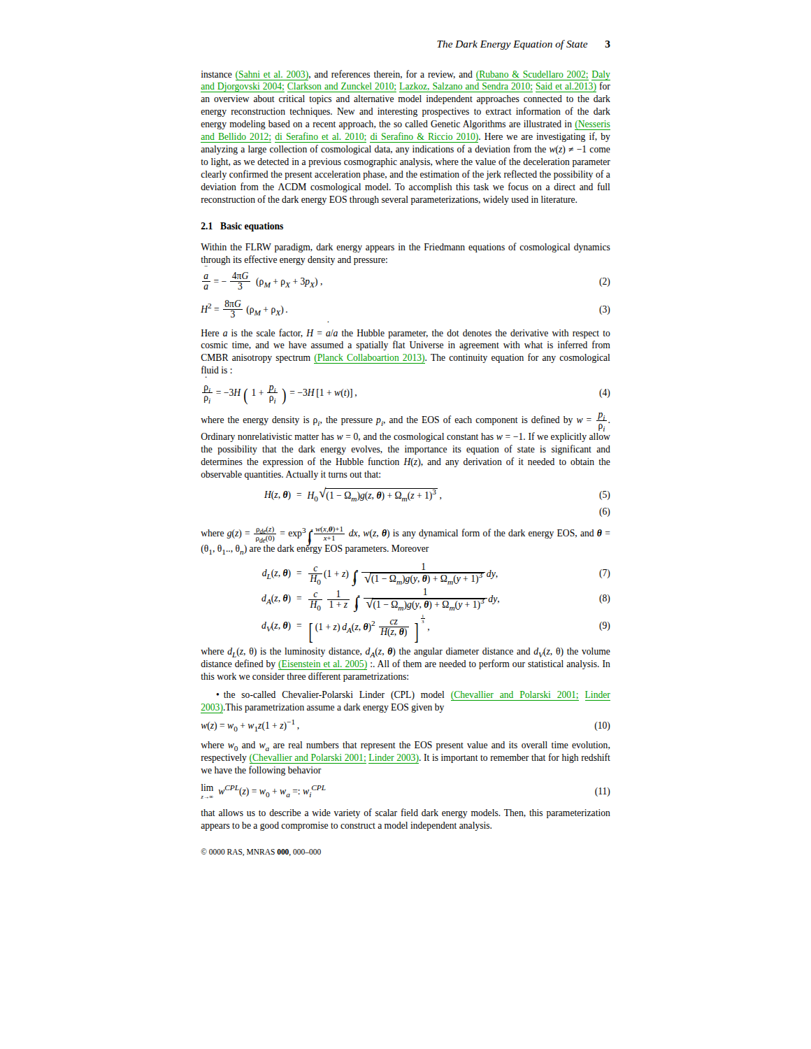The Dark Energy Equation of State 3
instance (Sahni et al. 2003), and references therein, for a review, and (Rubano & Scudellaro 2002; Daly and Djorgovski 2004; Clarkson and Zunckel 2010; Lazkoz, Salzano and Sendra 2010; Said et al.2013) for an overview about critical topics and alternative model independent approaches connected to the dark energy reconstruction techniques. New and interesting prospectives to extract information of the dark energy modeling based on a recent approach, the so called Genetic Algorithms are illustrated in (Nesseris and Bellido 2012; di Serafino et al. 2010; di Serafino & Riccio 2010). Here we are investigating if, by analyzing a large collection of cosmological data, any indications of a deviation from the w(z) ≠ −1 come to light, as we detected in a previous cosmographic analysis, where the value of the deceleration parameter clearly confirmed the present acceleration phase, and the estimation of the jerk reflected the possibility of a deviation from the ΛCDM cosmological model. To accomplish this task we focus on a direct and full reconstruction of the dark energy EOS through several parameterizations, widely used in literature.
2.1 Basic equations
Within the FLRW paradigm, dark energy appears in the Friedmann equations of cosmological dynamics through its effective energy density and pressure:
aa = − 4πG 3 (ρM + ρX + 3pX) ,
(2)
H2 = 8πG 3 (ρM + ρX) .
(3)
Here a is the scale factor, H = a/a the Hubble parameter, the dot denotes the derivative with respect to cosmic time, and we have assumed a spatially flat Universe in agreement with what is inferred from CMBR anisotropy spectrum (Planck Collaboartion 2013). The continuity equation for any cosmological fluid is :
ρi ρi = −3H ( 1 + pi ρi ) = −3H [1 + w(t)] ,
(4)
where the energy density is ρi, the pressure pi, and the EOS of each component is defined by w = pi ρi. Ordinary nonrelativistic matter has w = 0, and the cosmological constant has w = −1. If we explicitly allow the possibility that the dark energy evolves, the importance its equation of state is significant and determines the expression of the Hubble function H(z), and any derivation of it needed to obtain the observable quantities. Actually it turns out that:
| H ( z , θ ) | = | H 0 (1 − Ω m ) g ( z , θ ) + Ω m ( z + 1) 3 , | (5) |
| | | | (6) |
where g(z) = ρde(z) ρde(0) = exp3∫z 0 w(x,θ)+1 x+1 dx, w(z, θ) is any dynamical form of the dark energy EOS, and θ = (θ1, θ1.., θn) are the dark energy EOS parameters. Moreover
| d L ( z , θ ) | = | c H 0 (1 + z ) ∫ z 0 1 (1 − Ω m ) g ( y , θ ) + Ω m ( y + 1) 3 dy , | (7) |
| d A ( z , θ ) | = | c H 0 1 1 + z ∫ z 0 1 (1 − Ω m ) g ( y , θ ) + Ω m ( y + 1) 3 dy , | (8) |
| d V ( z , θ ) | = | [ (1 + z ) d A ( z , θ ) 2 cz H ( z , θ ) ] 1 3 , | (9) |
where dL(z, θ) is the luminosity distance, dA(z, θ) the angular diameter distance and dV(z, θ) the volume distance defined by (Eisenstein et al. 2005) :. All of them are needed to perform our statistical analysis. In this work we consider three different parametrizations:
•the so-called Chevalier-Polarski Linder (CPL) model (Chevallier and Polarski 2001; Linder 2003).This parametrization assume a dark energy EOS given by
w(z) = w0 + w1z(1 + z)−1 ,
(10)
where w0 and wa are real numbers that represent the EOS present value and its overall time evolution, respectively (Chevallier and Polarski 2001; Linder 2003). It is important to remember that for high redshift we have the following behavior
lim z→∞ wCPL(z) = w0 + wa =: wiCPL
(11)
that allows us to describe a wide variety of scalar field dark energy models. Then, this parameterization appears to be a good compromise to construct a model independent analysis.
© 0000 RAS, MNRAS 000, 000–000